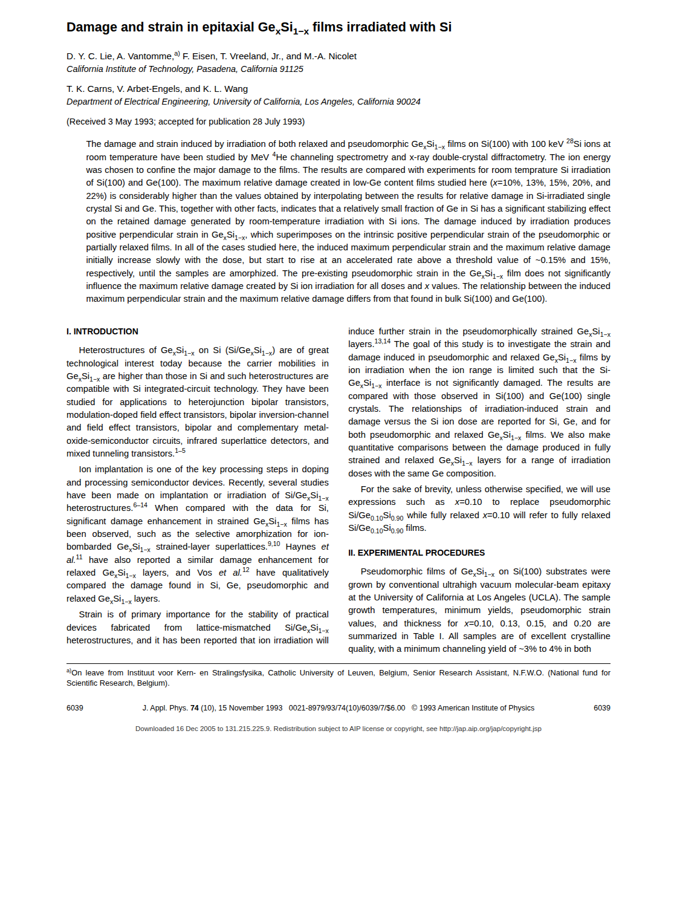Damage and strain in epitaxial GexSi1−x films irradiated with Si
D. Y. C. Lie, A. Vantomme,a) F. Eisen, T. Vreeland, Jr., and M.-A. Nicolet
California Institute of Technology, Pasadena, California 91125
T. K. Carns, V. Arbet-Engels, and K. L. Wang
Department of Electrical Engineering, University of California, Los Angeles, California 90024
(Received 3 May 1993; accepted for publication 28 July 1993)
The damage and strain induced by irradiation of both relaxed and pseudomorphic GexSi1−x films on Si(100) with 100 keV 28Si ions at room temperature have been studied by MeV 4He channeling spectrometry and x-ray double-crystal diffractometry. The ion energy was chosen to confine the major damage to the films. The results are compared with experiments for room temprature Si irradiation of Si(100) and Ge(100). The maximum relative damage created in low-Ge content films studied here (x=10%, 13%, 15%, 20%, and 22%) is considerably higher than the values obtained by interpolating between the results for relative damage in Si-irradiated single crystal Si and Ge. This, together with other facts, indicates that a relatively small fraction of Ge in Si has a significant stabilizing effect on the retained damage generated by room-temperature irradiation with Si ions. The damage induced by irradiation produces positive perpendicular strain in GexSi1−x, which superimposes on the intrinsic positive perpendicular strain of the pseudomorphic or partially relaxed films. In all of the cases studied here, the induced maximum perpendicular strain and the maximum relative damage initially increase slowly with the dose, but start to rise at an accelerated rate above a threshold value of ~0.15% and 15%, respectively, until the samples are amorphized. The pre-existing pseudomorphic strain in the GexSi1−x film does not significantly influence the maximum relative damage created by Si ion irradiation for all doses and x values. The relationship between the induced maximum perpendicular strain and the maximum relative damage differs from that found in bulk Si(100) and Ge(100).
I. INTRODUCTION
Heterostructures of GexSi1−x on Si (Si/GexSi1−x) are of great technological interest today because the carrier mobilities in GexSi1−x are higher than those in Si and such heterostructures are compatible with Si integrated-circuit technology. They have been studied for applications to heterojunction bipolar transistors, modulation-doped field effect transistors, bipolar inversion-channel and field effect transistors, bipolar and complementary metal-oxide-semiconductor circuits, infrared superlattice detectors, and mixed tunneling transistors.1–5
Ion implantation is one of the key processing steps in doping and processing semiconductor devices. Recently, several studies have been made on implantation or irradiation of Si/GexSi1−x heterostructures.6–14 When compared with the data for Si, significant damage enhancement in strained GexSi1−x films has been observed, such as the selective amorphization for ion-bombarded GexSi1−x strained-layer superlattices.9,10 Haynes et al.11 have also reported a similar damage enhancement for relaxed GexSi1−x layers, and Vos et al.12 have qualitatively compared the damage found in Si, Ge, pseudomorphic and relaxed GexSi1−x layers.
Strain is of primary importance for the stability of practical devices fabricated from lattice-mismatched Si/GexSi1−x heterostructures, and it has been reported that ion irradiation will induce further strain in the pseudomorphically strained GexSi1−x layers.13,14 The goal of this study is to investigate the strain and damage induced in pseudomorphic and relaxed GexSi1−x films by ion irradiation when the ion range is limited such that the Si-GexSi1−x interface is not significantly damaged. The results are compared with those observed in Si(100) and Ge(100) single crystals. The relationships of irradiation-induced strain and damage versus the Si ion dose are reported for Si, Ge, and for both pseudomorphic and relaxed GexSi1−x films. We also make quantitative comparisons between the damage produced in fully strained and relaxed GexSi1−x layers for a range of irradiation doses with the same Ge composition.
For the sake of brevity, unless otherwise specified, we will use expressions such as x=0.10 to replace pseudomorphic Si/Ge0.10Si0.90 while fully relaxed x=0.10 will refer to fully relaxed Si/Ge0.10Si0.90 films.
II. EXPERIMENTAL PROCEDURES
Pseudomorphic films of GexSi1−x on Si(100) substrates were grown by conventional ultrahigh vacuum molecular-beam epitaxy at the University of California at Los Angeles (UCLA). The sample growth temperatures, minimum yields, pseudomorphic strain values, and thickness for x=0.10, 0.13, 0.15, and 0.20 are summarized in Table I. All samples are of excellent crystalline quality, with a minimum channeling yield of ~3% to 4% in both
a)On leave from Instituut voor Kern- en Stralingsfysika, Catholic University of Leuven, Belgium, Senior Research Assistant, N.F.W.O. (National fund for Scientific Research, Belgium).
6039
J. Appl. Phys. 74 (10), 15 November 1993 0021-8979/93/74(10)/6039/7/$6.00 © 1993 American Institute of Physics
6039
Downloaded 16 Dec 2005 to 131.215.225.9. Redistribution subject to AIP license or copyright, see http://jap.aip.org/jap/copyright.jsp